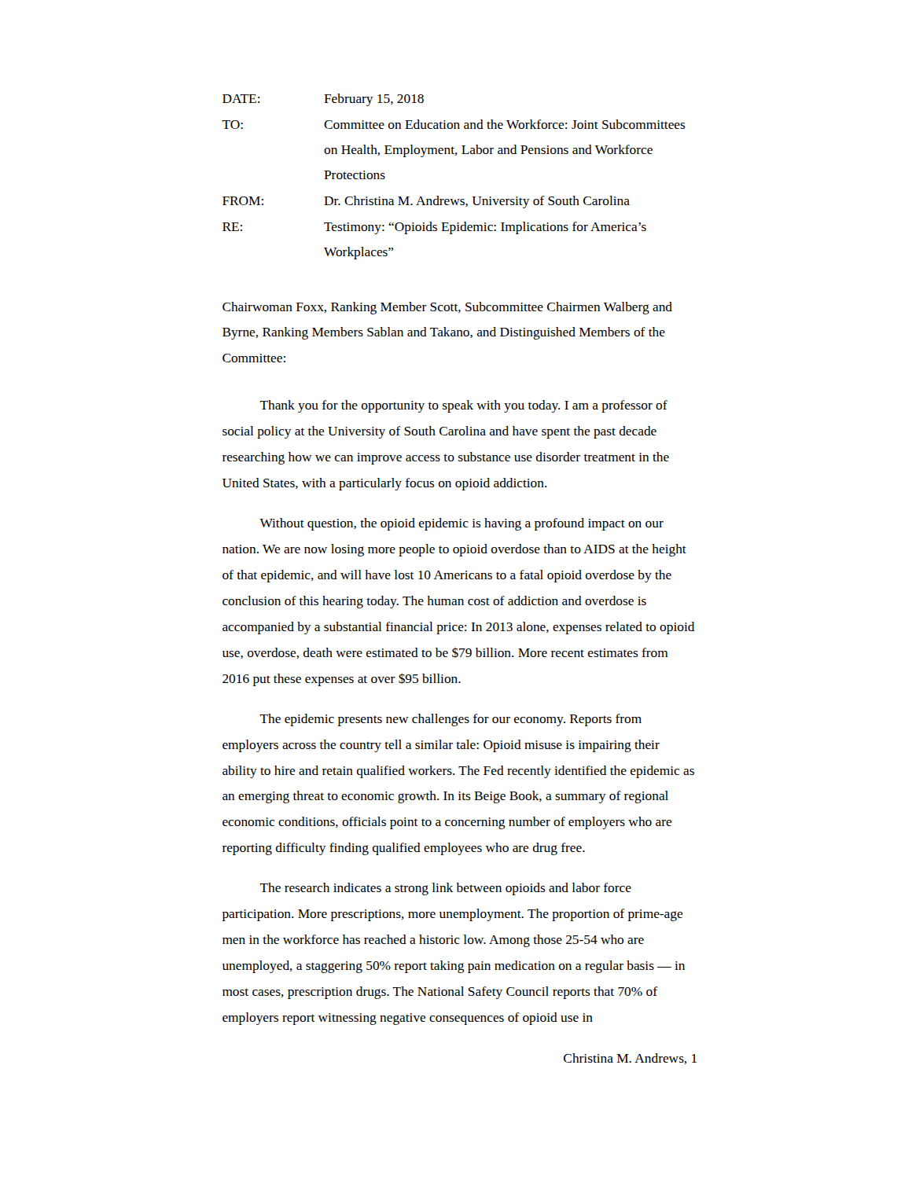| DATE: | February 15, 2018 |
| TO: | Committee on Education and the Workforce: Joint Subcommittees on Health, Employment, Labor and Pensions and Workforce Protections |
| FROM: | Dr. Christina M. Andrews, University of South Carolina |
| RE: | Testimony: “Opioids Epidemic: Implications for America’s Workplaces” |
Chairwoman Foxx, Ranking Member Scott, Subcommittee Chairmen Walberg and Byrne, Ranking Members Sablan and Takano, and Distinguished Members of the Committee:
Thank you for the opportunity to speak with you today. I am a professor of social policy at the University of South Carolina and have spent the past decade researching how we can improve access to substance use disorder treatment in the United States, with a particularly focus on opioid addiction.
Without question, the opioid epidemic is having a profound impact on our nation. We are now losing more people to opioid overdose than to AIDS at the height of that epidemic, and will have lost 10 Americans to a fatal opioid overdose by the conclusion of this hearing today. The human cost of addiction and overdose is accompanied by a substantial financial price: In 2013 alone, expenses related to opioid use, overdose, death were estimated to be $79 billion. More recent estimates from 2016 put these expenses at over $95 billion.
The epidemic presents new challenges for our economy. Reports from employers across the country tell a similar tale: Opioid misuse is impairing their ability to hire and retain qualified workers. The Fed recently identified the epidemic as an emerging threat to economic growth. In its Beige Book, a summary of regional economic conditions, officials point to a concerning number of employers who are reporting difficulty finding qualified employees who are drug free.
The research indicates a strong link between opioids and labor force participation. More prescriptions, more unemployment. The proportion of prime-age men in the workforce has reached a historic low. Among those 25-54 who are unemployed, a staggering 50% report taking pain medication on a regular basis — in most cases, prescription drugs. The National Safety Council reports that 70% of employers report witnessing negative consequences of opioid use in
Christina M. Andrews, 1